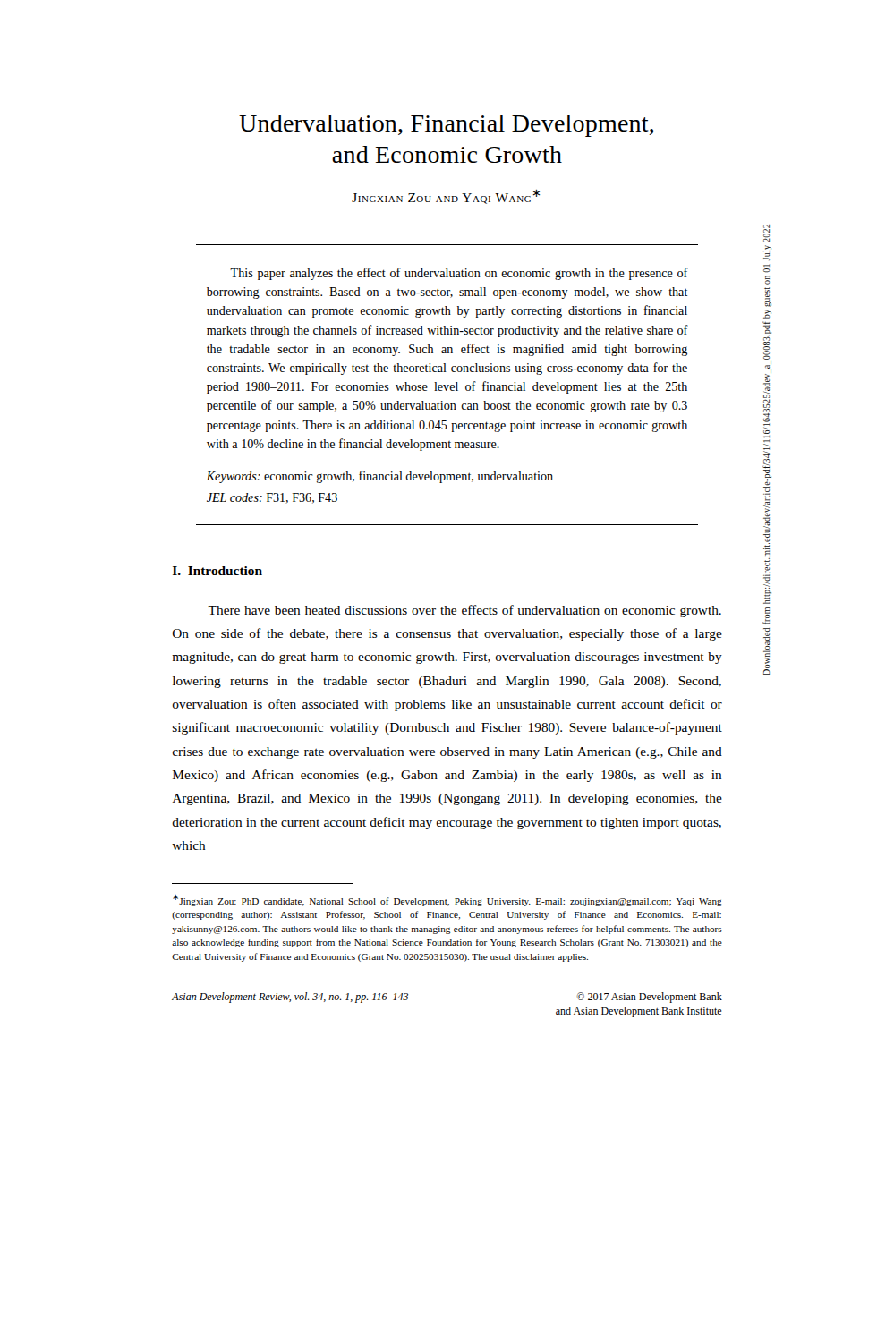Downloaded from http://direct.mit.edu/adev/article-pdf/34/1/116/1643525/adev_a_00083.pdf by guest on 01 July 2022
Undervaluation, Financial Development,
and Economic Growth
Jingxian Zou and Yaqi Wang∗
This paper analyzes the effect of undervaluation on economic growth in the presence of borrowing constraints. Based on a two-sector, small open-economy model, we show that undervaluation can promote economic growth by partly correcting distortions in financial markets through the channels of increased within-sector productivity and the relative share of the tradable sector in an economy. Such an effect is magnified amid tight borrowing constraints. We empirically test the theoretical conclusions using cross-economy data for the period 1980–2011. For economies whose level of financial development lies at the 25th percentile of our sample, a 50% undervaluation can boost the economic growth rate by 0.3 percentage points. There is an additional 0.045 percentage point increase in economic growth with a 10% decline in the financial development measure.
Keywords: economic growth, financial development, undervaluation
JEL codes: F31, F36, F43
I. Introduction
There have been heated discussions over the effects of undervaluation on economic growth. On one side of the debate, there is a consensus that overvaluation, especially those of a large magnitude, can do great harm to economic growth. First, overvaluation discourages investment by lowering returns in the tradable sector (Bhaduri and Marglin 1990, Gala 2008). Second, overvaluation is often associated with problems like an unsustainable current account deficit or significant macroeconomic volatility (Dornbusch and Fischer 1980). Severe balance-of-payment crises due to exchange rate overvaluation were observed in many Latin American (e.g., Chile and Mexico) and African economies (e.g., Gabon and Zambia) in the early 1980s, as well as in Argentina, Brazil, and Mexico in the 1990s (Ngongang 2011). In developing economies, the deterioration in the current account deficit may encourage the government to tighten import quotas, which
∗Jingxian Zou: PhD candidate, National School of Development, Peking University. E-mail: zoujingxian@gmail.com; Yaqi Wang (corresponding author): Assistant Professor, School of Finance, Central University of Finance and Economics. E-mail: yakisunny@126.com. The authors would like to thank the managing editor and anonymous referees for helpful comments. The authors also acknowledge funding support from the National Science Foundation for Young Research Scholars (Grant No. 71303021) and the Central University of Finance and Economics (Grant No. 020250315030). The usual disclaimer applies.
Asian Development Review, vol. 34, no. 1, pp. 116–143
© 2017 Asian Development Bank
and Asian Development Bank Institute